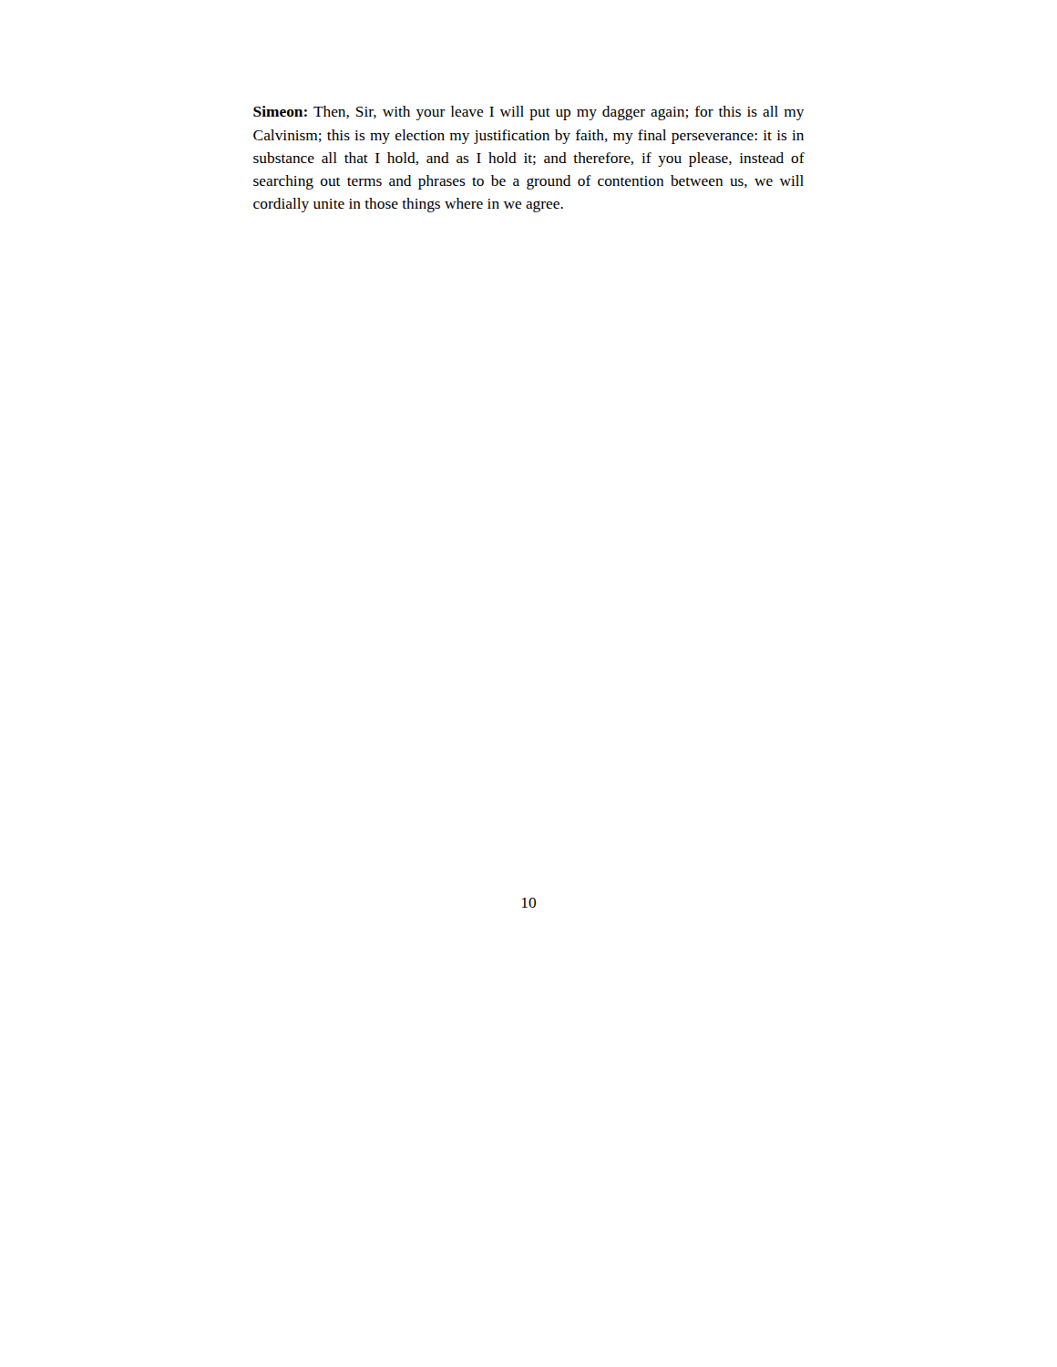Simeon: Then, Sir, with your leave I will put up my dagger again; for this is all my Calvinism; this is my election my justification by faith, my final perseverance: it is in substance all that I hold, and as I hold it; and therefore, if you please, instead of searching out terms and phrases to be a ground of contention between us, we will cordially unite in those things where in we agree.
10